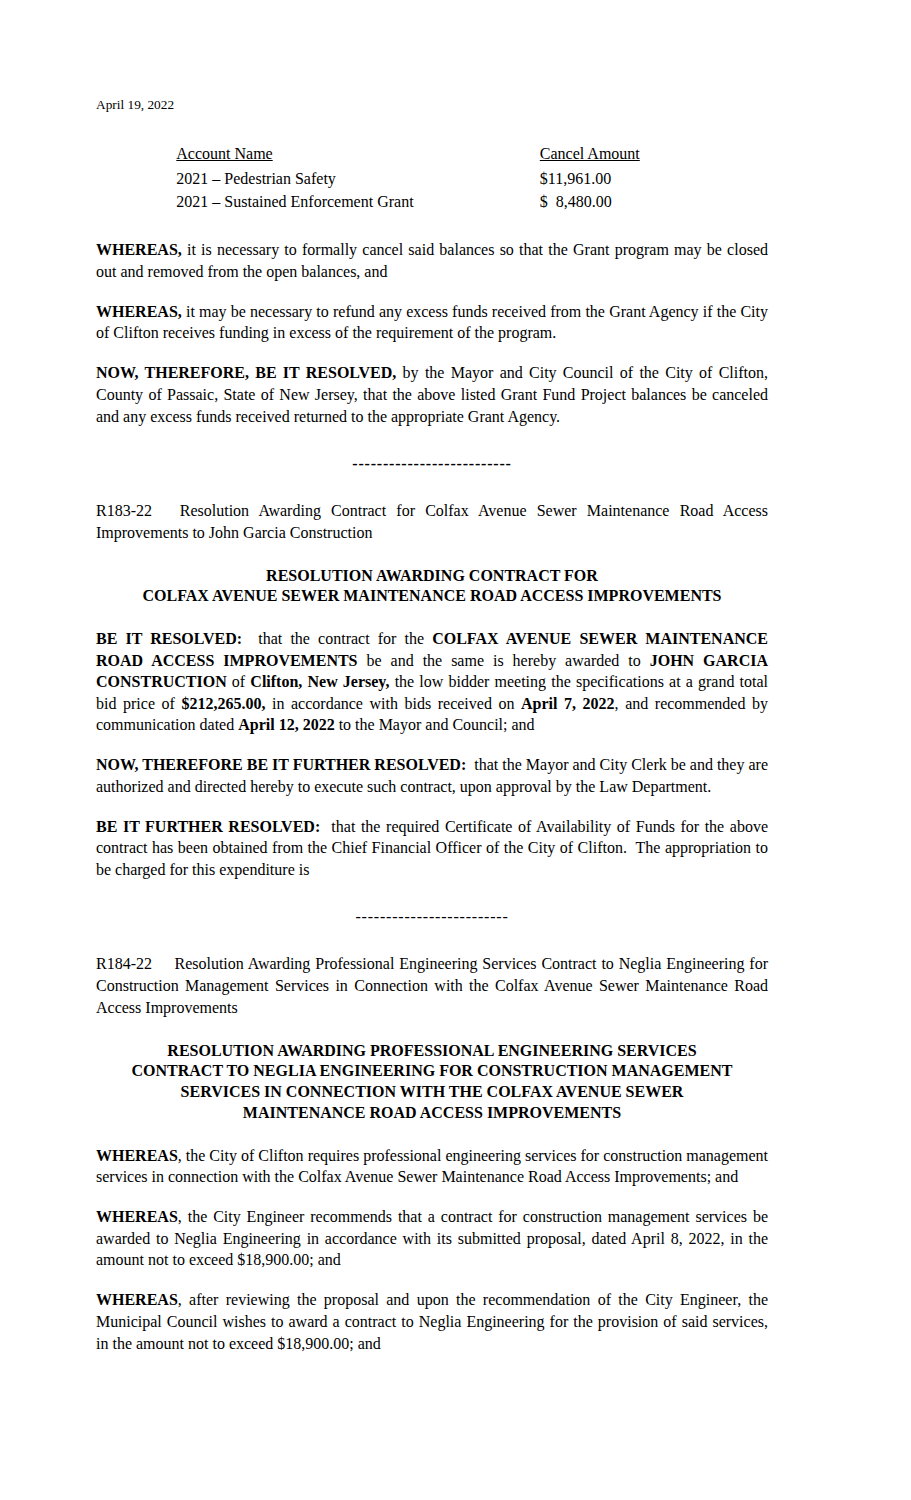April 19, 2022
| Account Name | Cancel Amount |
| --- | --- |
| 2021 – Pedestrian Safety | $11,961.00 |
| 2021 – Sustained Enforcement Grant | $ 8,480.00 |
WHEREAS, it is necessary to formally cancel said balances so that the Grant program may be closed out and removed from the open balances, and
WHEREAS, it may be necessary to refund any excess funds received from the Grant Agency if the City of Clifton receives funding in excess of the requirement of the program.
NOW, THEREFORE, BE IT RESOLVED, by the Mayor and City Council of the City of Clifton, County of Passaic, State of New Jersey, that the above listed Grant Fund Project balances be canceled and any excess funds received returned to the appropriate Grant Agency.
--------------------------
R183-22 Resolution Awarding Contract for Colfax Avenue Sewer Maintenance Road Access Improvements to John Garcia Construction
RESOLUTION AWARDING CONTRACT FOR
COLFAX AVENUE SEWER MAINTENANCE ROAD ACCESS IMPROVEMENTS
BE IT RESOLVED: that the contract for the COLFAX AVENUE SEWER MAINTENANCE ROAD ACCESS IMPROVEMENTS be and the same is hereby awarded to JOHN GARCIA CONSTRUCTION of Clifton, New Jersey, the low bidder meeting the specifications at a grand total bid price of $212,265.00, in accordance with bids received on April 7, 2022, and recommended by communication dated April 12, 2022 to the Mayor and Council; and
NOW, THEREFORE BE IT FURTHER RESOLVED: that the Mayor and City Clerk be and they are authorized and directed hereby to execute such contract, upon approval by the Law Department.
BE IT FURTHER RESOLVED: that the required Certificate of Availability of Funds for the above contract has been obtained from the Chief Financial Officer of the City of Clifton. The appropriation to be charged for this expenditure is
-------------------------
R184-22 Resolution Awarding Professional Engineering Services Contract to Neglia Engineering for Construction Management Services in Connection with the Colfax Avenue Sewer Maintenance Road Access Improvements
RESOLUTION AWARDING PROFESSIONAL ENGINEERING SERVICES
CONTRACT TO NEGLIA ENGINEERING FOR CONSTRUCTION MANAGEMENT
SERVICES IN CONNECTION WITH THE COLFAX AVENUE SEWER
MAINTENANCE ROAD ACCESS IMPROVEMENTS
WHEREAS, the City of Clifton requires professional engineering services for construction management services in connection with the Colfax Avenue Sewer Maintenance Road Access Improvements; and
WHEREAS, the City Engineer recommends that a contract for construction management services be awarded to Neglia Engineering in accordance with its submitted proposal, dated April 8, 2022, in the amount not to exceed $18,900.00; and
WHEREAS, after reviewing the proposal and upon the recommendation of the City Engineer, the Municipal Council wishes to award a contract to Neglia Engineering for the provision of said services, in the amount not to exceed $18,900.00; and